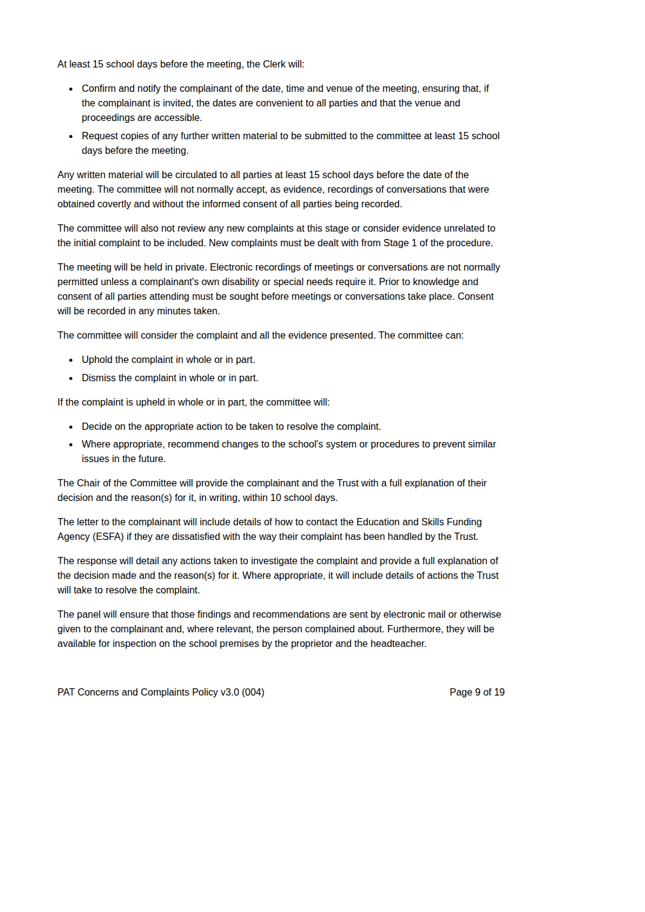At least 15 school days before the meeting, the Clerk will:
Confirm and notify the complainant of the date, time and venue of the meeting, ensuring that, if the complainant is invited, the dates are convenient to all parties and that the venue and proceedings are accessible.
Request copies of any further written material to be submitted to the committee at least 15 school days before the meeting.
Any written material will be circulated to all parties at least 15 school days before the date of the meeting. The committee will not normally accept, as evidence, recordings of conversations that were obtained covertly and without the informed consent of all parties being recorded.
The committee will also not review any new complaints at this stage or consider evidence unrelated to the initial complaint to be included. New complaints must be dealt with from Stage 1 of the procedure.
The meeting will be held in private. Electronic recordings of meetings or conversations are not normally permitted unless a complainant's own disability or special needs require it. Prior to knowledge and consent of all parties attending must be sought before meetings or conversations take place. Consent will be recorded in any minutes taken.
The committee will consider the complaint and all the evidence presented. The committee can:
Uphold the complaint in whole or in part.
Dismiss the complaint in whole or in part.
If the complaint is upheld in whole or in part, the committee will:
Decide on the appropriate action to be taken to resolve the complaint.
Where appropriate, recommend changes to the school's system or procedures to prevent similar issues in the future.
The Chair of the Committee will provide the complainant and the Trust with a full explanation of their decision and the reason(s) for it, in writing, within 10 school days.
The letter to the complainant will include details of how to contact the Education and Skills Funding Agency (ESFA) if they are dissatisfied with the way their complaint has been handled by the Trust.
The response will detail any actions taken to investigate the complaint and provide a full explanation of the decision made and the reason(s) for it. Where appropriate, it will include details of actions the Trust will take to resolve the complaint.
The panel will ensure that those findings and recommendations are sent by electronic mail or otherwise given to the complainant and, where relevant, the person complained about. Furthermore, they will be available for inspection on the school premises by the proprietor and the headteacher.
PAT Concerns and Complaints Policy v3.0 (004) Page 9 of 19